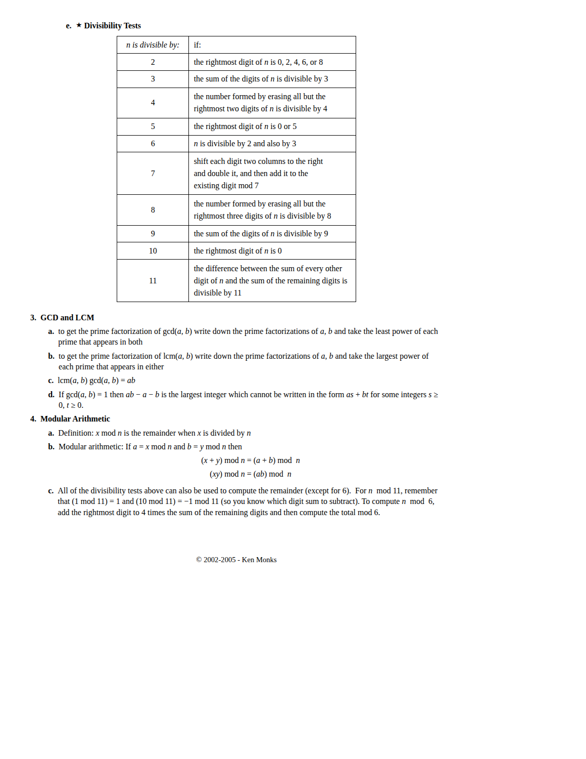e. ★ Divisibility Tests
| n is divisible by: | if: |
| --- | --- |
| 2 | the rightmost digit of n is 0, 2, 4, 6, or 8 |
| 3 | the sum of the digits of n is divisible by 3 |
| 4 | the number formed by erasing all but the rightmost two digits of n is divisible by 4 |
| 5 | the rightmost digit of n is 0 or 5 |
| 6 | n is divisible by 2 and also by 3 |
| 7 | shift each digit two columns to the right and double it, and then add it to the existing digit mod 7 |
| 8 | the number formed by erasing all but the rightmost three digits of n is divisible by 8 |
| 9 | the sum of the digits of n is divisible by 9 |
| 10 | the rightmost digit of n is 0 |
| 11 | the difference between the sum of every other digit of n and the sum of the remaining digits is divisible by 11 |
3.
GCD and LCM
a. to get the prime factorization of gcd(a, b) write down the prime factorizations of a, b and take the least power of each prime that appears in both
b. to get the prime factorization of lcm(a, b) write down the prime factorizations of a, b and take the largest power of each prime that appears in either
c. lcm(a, b) gcd(a, b) = ab
d. If gcd(a, b) = 1 then ab − a − b is the largest integer which cannot be written in the form as + bt for some integers s ≥ 0, t ≥ 0.
4.
Modular Arithmetic
a. Definition: x mod n is the remainder when x is divided by n
b. Modular arithmetic: If a = x mod n and b = y mod n then
(x + y) mod n = (a + b) mod n
(xy) mod n = (ab) mod n
c. All of the divisibility tests above can also be used to compute the remainder (except for 6). For n mod 11, remember that (1 mod 11) = 1 and (10 mod 11) = −1 mod 11 (so you know which digit sum to subtract). To compute n mod 6, add the rightmost digit to 4 times the sum of the remaining digits and then compute the total mod 6.
© 2002-2005 - Ken Monks